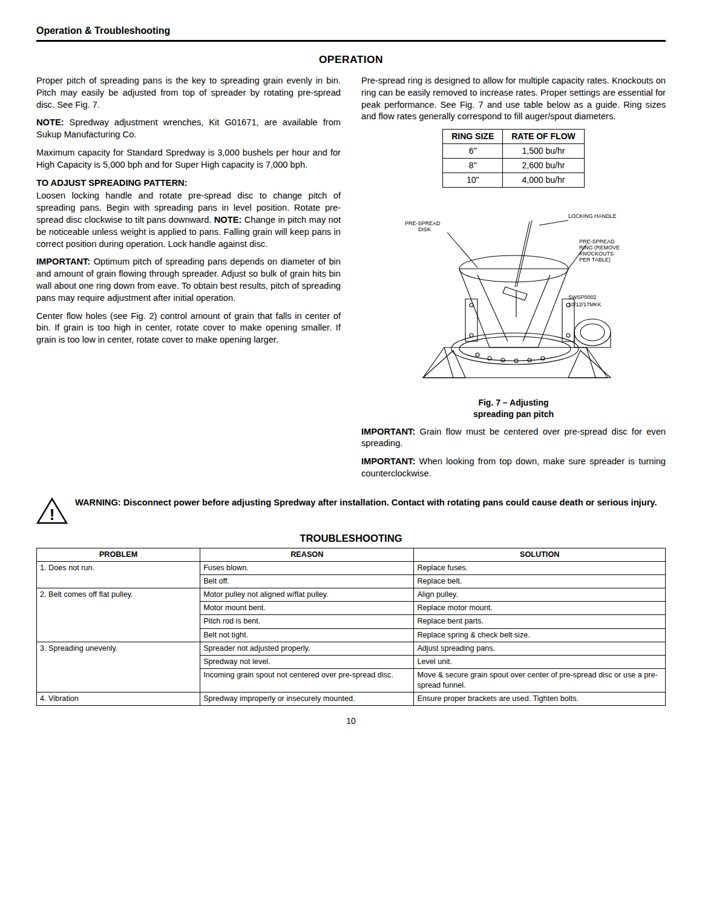Operation & Troubleshooting
OPERATION
Proper pitch of spreading pans is the key to spreading grain evenly in bin. Pitch may easily be adjusted from top of spreader by rotating pre-spread disc. See Fig. 7.
NOTE: Spredway adjustment wrenches, Kit G01671, are available from Sukup Manufacturing Co.
Maximum capacity for Standard Spredway is 3,000 bushels per hour and for High Capacity is 5,000 bph and for Super High capacity is 7,000 bph.
TO ADJUST SPREADING PATTERN:
Loosen locking handle and rotate pre-spread disc to change pitch of spreading pans. Begin with spreading pans in level position. Rotate pre-spread disc clockwise to tilt pans downward. NOTE: Change in pitch may not be noticeable unless weight is applied to pans. Falling grain will keep pans in correct position during operation. Lock handle against disc.
IMPORTANT: Optimum pitch of spreading pans depends on diameter of bin and amount of grain flowing through spreader. Adjust so bulk of grain hits bin wall about one ring down from eave. To obtain best results, pitch of spreading pans may require adjustment after initial operation.
Center flow holes (see Fig. 2) control amount of grain that falls in center of bin. If grain is too high in center, rotate cover to make opening smaller. If grain is too low in center, rotate cover to make opening larger.
Pre-spread ring is designed to allow for multiple capacity rates. Knockouts on ring can be easily removed to increase rates. Proper settings are essential for peak performance. See Fig. 7 and use table below as a guide. Ring sizes and flow rates generally correspond to fill auger/spout diameters.
| RING SIZE | RATE OF FLOW |
| --- | --- |
| 6" | 1,500 bu/hr |
| 8" | 2,600 bu/hr |
| 10" | 4,000 bu/hr |
PRE-SPREAD DISK LOCKING HANDLE PRE-SPREAD RING (REMOVE KNOCKOUTS PER TABLE) SWSP0002 10/12/17MKK
Fig. 7 – Adjusting
spreading pan pitch
IMPORTANT: Grain flow must be centered over pre-spread disc for even spreading.
IMPORTANT: When looking from top down, make sure spreader is turning counterclockwise.
!
WARNING: Disconnect power before adjusting Spredway after installation. Contact with rotating pans could cause death or serious injury.
TROUBLESHOOTING
| PROBLEM | REASON | SOLUTION |
| --- | --- | --- |
| 1. Does not run. | Fuses blown. | Replace fuses. |
| Belt off. | Replace belt. |
| 2. Belt comes off flat pulley. | Motor pulley not aligned w/flat pulley. | Align pulley. |
| Motor mount bent. | Replace motor mount. |
| Pitch rod is bent. | Replace bent parts. |
| Belt not tight. | Replace spring & check belt size. |
| 3. Spreading unevenly. | Spreader not adjusted properly. | Adjust spreading pans. |
| Spredway not level. | Level unit. |
| Incoming grain spout not centered over pre-spread disc. | Move & secure grain spout over center of pre-spread disc or use a pre-spread funnel. |
| 4. Vibration | Spredway improperly or insecurely mounted. | Ensure proper brackets are used. Tighten bolts. |
10